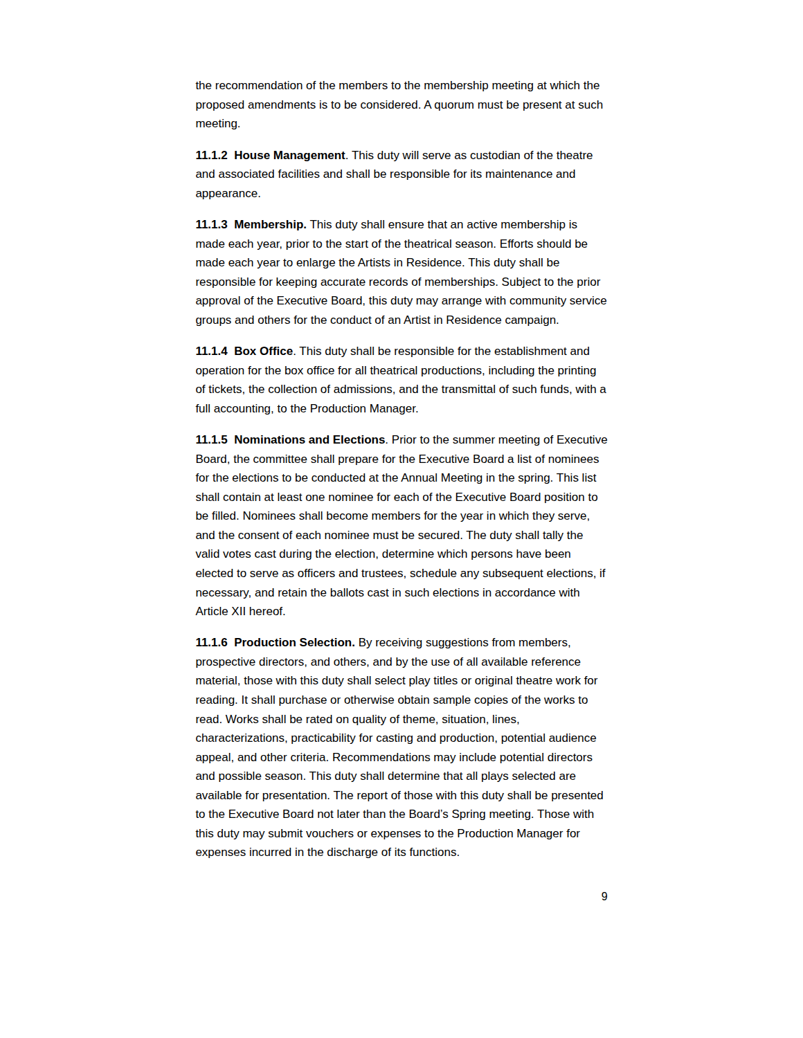the recommendation of the members to the membership meeting at which the proposed amendments is to be considered. A quorum must be present at such meeting.
11.1.2 House Management. This duty will serve as custodian of the theatre and associated facilities and shall be responsible for its maintenance and appearance.
11.1.3 Membership. This duty shall ensure that an active membership is made each year, prior to the start of the theatrical season. Efforts should be made each year to enlarge the Artists in Residence. This duty shall be responsible for keeping accurate records of memberships. Subject to the prior approval of the Executive Board, this duty may arrange with community service groups and others for the conduct of an Artist in Residence campaign.
11.1.4 Box Office. This duty shall be responsible for the establishment and operation for the box office for all theatrical productions, including the printing of tickets, the collection of admissions, and the transmittal of such funds, with a full accounting, to the Production Manager.
11.1.5 Nominations and Elections. Prior to the summer meeting of Executive Board, the committee shall prepare for the Executive Board a list of nominees for the elections to be conducted at the Annual Meeting in the spring. This list shall contain at least one nominee for each of the Executive Board position to be filled. Nominees shall become members for the year in which they serve, and the consent of each nominee must be secured. The duty shall tally the valid votes cast during the election, determine which persons have been elected to serve as officers and trustees, schedule any subsequent elections, if necessary, and retain the ballots cast in such elections in accordance with Article XII hereof.
11.1.6 Production Selection. By receiving suggestions from members, prospective directors, and others, and by the use of all available reference material, those with this duty shall select play titles or original theatre work for reading. It shall purchase or otherwise obtain sample copies of the works to read. Works shall be rated on quality of theme, situation, lines, characterizations, practicability for casting and production, potential audience appeal, and other criteria. Recommendations may include potential directors and possible season. This duty shall determine that all plays selected are available for presentation. The report of those with this duty shall be presented to the Executive Board not later than the Board’s Spring meeting. Those with this duty may submit vouchers or expenses to the Production Manager for expenses incurred in the discharge of its functions.
9